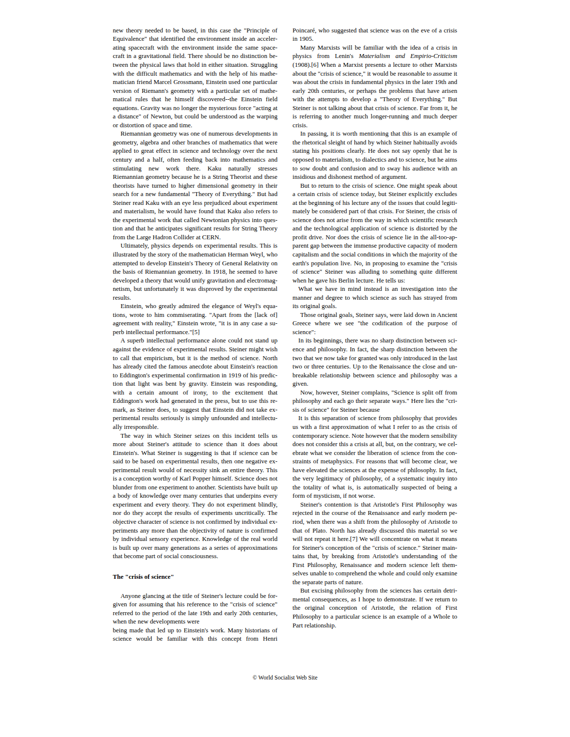new theory needed to be based, in this case the "Principle of Equivalence" that identified the environment inside an accelerating spacecraft with the environment inside the same spacecraft in a gravitational field. There should be no distinction between the physical laws that hold in either situation. Struggling with the difficult mathematics and with the help of his mathematician friend Marcel Grossmann, Einstein used one particular version of Riemann's geometry with a particular set of mathematical rules that he himself discovered--the Einstein field equations. Gravity was no longer the mysterious force "acting at a distance" of Newton, but could be understood as the warping or distortion of space and time.
Riemannian geometry was one of numerous developments in geometry, algebra and other branches of mathematics that were applied to great effect in science and technology over the next century and a half, often feeding back into mathematics and stimulating new work there. Kaku naturally stresses Riemannian geometry because he is a String Theorist and these theorists have turned to higher dimensional geometry in their search for a new fundamental "Theory of Everything." But had Steiner read Kaku with an eye less prejudiced about experiment and materialism, he would have found that Kaku also refers to the experimental work that called Newtonian physics into question and that he anticipates significant results for String Theory from the Large Hadron Collider at CERN.
Ultimately, physics depends on experimental results. This is illustrated by the story of the mathematician Herman Weyl, who attempted to develop Einstein's Theory of General Relativity on the basis of Riemannian geometry. In 1918, he seemed to have developed a theory that would unify gravitation and electromagnetism, but unfortunately it was disproved by the experimental results.
Einstein, who greatly admired the elegance of Weyl's equations, wrote to him commiserating. "Apart from the [lack of] agreement with reality," Einstein wrote, "it is in any case a superb intellectual performance."[5]
A superb intellectual performance alone could not stand up against the evidence of experimental results. Steiner might wish to call that empiricism, but it is the method of science. North has already cited the famous anecdote about Einstein's reaction to Eddington's experimental confirmation in 1919 of his prediction that light was bent by gravity. Einstein was responding, with a certain amount of irony, to the excitement that Eddington's work had generated in the press, but to use this remark, as Steiner does, to suggest that Einstein did not take experimental results seriously is simply unfounded and intellectually irresponsible.
The way in which Steiner seizes on this incident tells us more about Steiner's attitude to science than it does about Einstein's. What Steiner is suggesting is that if science can be said to be based on experimental results, then one negative experimental result would of necessity sink an entire theory. This is a conception worthy of Karl Popper himself. Science does not blunder from one experiment to another. Scientists have built up a body of knowledge over many centuries that underpins every experiment and every theory. They do not experiment blindly, nor do they accept the results of experiments uncritically. The objective character of science is not confirmed by individual experiments any more than the objectivity of nature is confirmed by individual sensory experience. Knowledge of the real world is built up over many generations as a series of approximations that become part of social consciousness.
The "crisis of science"
Anyone glancing at the title of Steiner's lecture could be forgiven for assuming that his reference to the "crisis of science" referred to the period of the late 19th and early 20th centuries, when the new developments were
being made that led up to Einstein's work. Many historians of science would be familiar with this concept from Henri Poincaré, who suggested that science was on the eve of a crisis in 1905.
Many Marxists will be familiar with the idea of a crisis in physics from Lenin's Materialism and Empirio-Criticism (1908).[6] When a Marxist presents a lecture to other Marxists about the "crisis of science," it would be reasonable to assume it was about the crisis in fundamental physics in the later 19th and early 20th centuries, or perhaps the problems that have arisen with the attempts to develop a "Theory of Everything." But Steiner is not talking about that crisis of science. Far from it, he is referring to another much longer-running and much deeper crisis.
In passing, it is worth mentioning that this is an example of the rhetorical sleight of hand by which Steiner habitually avoids stating his positions clearly. He does not say openly that he is opposed to materialism, to dialectics and to science, but he aims to sow doubt and confusion and to sway his audience with an insidious and dishonest method of argument.
But to return to the crisis of science. One might speak about a certain crisis of science today, but Steiner explicitly excludes at the beginning of his lecture any of the issues that could legitimately be considered part of that crisis. For Steiner, the crisis of science does not arise from the way in which scientific research and the technological application of science is distorted by the profit drive. Nor does the crisis of science lie in the all-too-apparent gap between the immense productive capacity of modern capitalism and the social conditions in which the majority of the earth's population live. No, in proposing to examine the "crisis of science" Steiner was alluding to something quite different when he gave his Berlin lecture. He tells us:
What we have in mind instead is an investigation into the manner and degree to which science as such has strayed from its original goals.
Those original goals, Steiner says, were laid down in Ancient Greece where we see "the codification of the purpose of science":
In its beginnings, there was no sharp distinction between science and philosophy. In fact, the sharp distinction between the two that we now take for granted was only introduced in the last two or three centuries. Up to the Renaissance the close and unbreakable relationship between science and philosophy was a given.
Now, however, Steiner complains, "Science is split off from philosophy and each go their separate ways." Here lies the "crisis of science" for Steiner because
It is this separation of science from philosophy that provides us with a first approximation of what I refer to as the crisis of contemporary science. Note however that the modern sensibility does not consider this a crisis at all, but, on the contrary, we celebrate what we consider the liberation of science from the constraints of metaphysics. For reasons that will become clear, we have elevated the sciences at the expense of philosophy. In fact, the very legitimacy of philosophy, of a systematic inquiry into the totality of what is, is automatically suspected of being a form of mysticism, if not worse.
Steiner's contention is that Aristotle's First Philosophy was rejected in the course of the Renaissance and early modern period, when there was a shift from the philosophy of Aristotle to that of Plato. North has already discussed this material so we will not repeat it here.[7] We will concentrate on what it means for Steiner's conception of the "crisis of science." Steiner maintains that, by breaking from Aristotle's understanding of the First Philosophy, Renaissance and modern science left themselves unable to comprehend the whole and could only examine the separate parts of nature.
But excising philosophy from the sciences has certain detrimental consequences, as I hope to demonstrate. If we return to the original conception of Aristotle, the relation of First Philosophy to a particular science is an example of a Whole to Part relationship.
© World Socialist Web Site